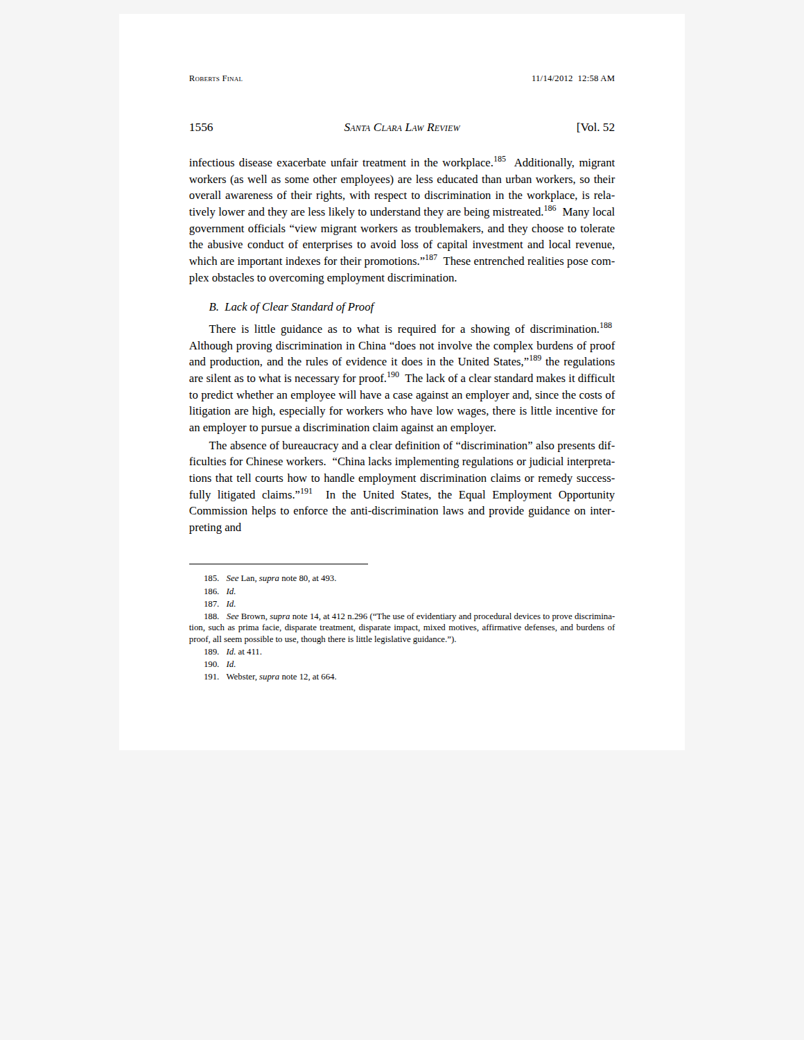Roberts Final 11/14/2012 12:58 AM
1556 Santa Clara Law Review [Vol. 52
infectious disease exacerbate unfair treatment in the workplace.185 Additionally, migrant workers (as well as some other employees) are less educated than urban workers, so their overall awareness of their rights, with respect to discrimination in the workplace, is relatively lower and they are less likely to understand they are being mistreated.186 Many local government officials “view migrant workers as troublemakers, and they choose to tolerate the abusive conduct of enterprises to avoid loss of capital investment and local revenue, which are important indexes for their promotions.”187 These entrenched realities pose complex obstacles to overcoming employment discrimination.
B. Lack of Clear Standard of Proof
There is little guidance as to what is required for a showing of discrimination.188 Although proving discrimina­tion in China “does not involve the complex burdens of proof and production, and the rules of evidence it does in the United States,”189 the regulations are silent as to what is necessary for proof.190 The lack of a clear standard makes it difficult to predict whether an employee will have a case against an employer and, since the costs of litigation are high, especially for workers who have low wages, there is little incentive for an employer to pursue a discrimination claim against an employer.
The absence of bureaucracy and a clear definition of “discrimination” also presents difficulties for Chinese workers. “China lacks implementing regulations or judicial interpretations that tell courts how to handle employment discrimination claims or remedy successfully litigated claims.”191 In the United States, the Equal Employment Opportunity Commission helps to enforce the anti-discrimination laws and provide guidance on interpreting and
185. See Lan, supra note 80, at 493.
186. Id.
187. Id.
188. See Brown, supra note 14, at 412 n.296 (“The use of evidentiary and procedural devices to prove discrimination, such as prima facie, disparate treatment, disparate impact, mixed motives, affirmative defenses, and burdens of proof, all seem possible to use, though there is little legislative guidance.”).
189. Id. at 411.
190. Id.
191. Webster, supra note 12, at 664.